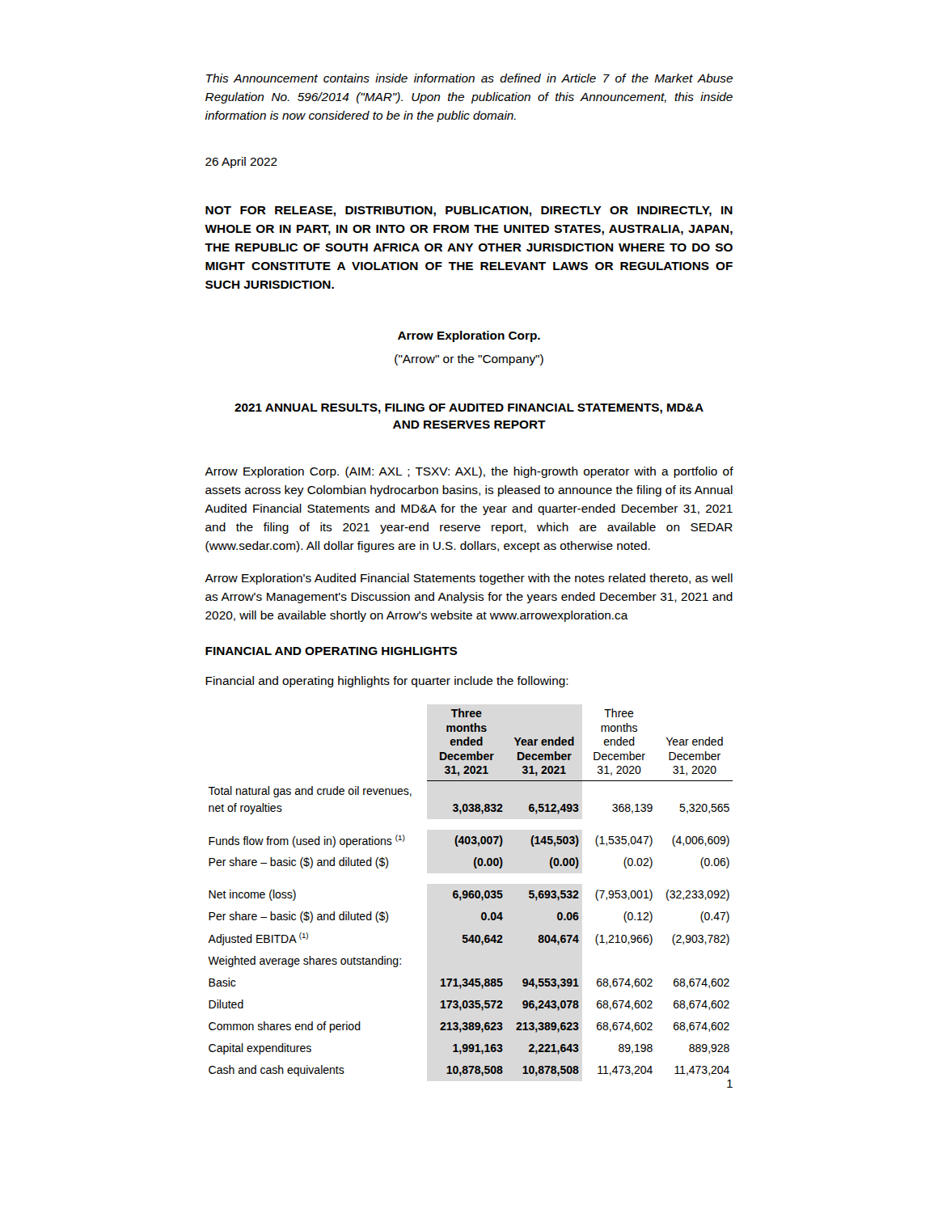This Announcement contains inside information as defined in Article 7 of the Market Abuse Regulation No. 596/2014 ("MAR"). Upon the publication of this Announcement, this inside information is now considered to be in the public domain.
26 April 2022
NOT FOR RELEASE, DISTRIBUTION, PUBLICATION, DIRECTLY OR INDIRECTLY, IN WHOLE OR IN PART, IN OR INTO OR FROM THE UNITED STATES, AUSTRALIA, JAPAN, THE REPUBLIC OF SOUTH AFRICA OR ANY OTHER JURISDICTION WHERE TO DO SO MIGHT CONSTITUTE A VIOLATION OF THE RELEVANT LAWS OR REGULATIONS OF SUCH JURISDICTION.
Arrow Exploration Corp.
("Arrow" or the "Company")
2021 ANNUAL RESULTS, FILING OF AUDITED FINANCIAL STATEMENTS, MD&A
AND RESERVES REPORT
Arrow Exploration Corp. (AIM: AXL ; TSXV: AXL), the high-growth operator with a portfolio of assets across key Colombian hydrocarbon basins, is pleased to announce the filing of its Annual Audited Financial Statements and MD&A for the year and quarter-ended December 31, 2021 and the filing of its 2021 year-end reserve report, which are available on SEDAR (www.sedar.com). All dollar figures are in U.S. dollars, except as otherwise noted.
Arrow Exploration's Audited Financial Statements together with the notes related thereto, as well as Arrow's Management's Discussion and Analysis for the years ended December 31, 2021 and 2020, will be available shortly on Arrow's website at www.arrowexploration.ca
FINANCIAL AND OPERATING HIGHLIGHTS
Financial and operating highlights for quarter include the following:
| | Three months ended December 31, 2021 | Year ended December 31, 2021 | Three months ended December 31, 2020 | Year ended December 31, 2020 |
| --- | --- | --- | --- | --- |
| Total natural gas and crude oil revenues, net of royalties | 3,038,832 | 6,512,493 | 368,139 | 5,320,565 |
| Funds flow from (used in) operations (1) | (403,007) | (145,503) | (1,535,047) | (4,006,609) |
| Per share – basic ($) and diluted ($) | (0.00) | (0.00) | (0.02) | (0.06) |
| Net income (loss) | 6,960,035 | 5,693,532 | (7,953,001) | (32,233,092) |
| Per share – basic ($) and diluted ($) | 0.04 | 0.06 | (0.12) | (0.47) |
| Adjusted EBITDA (1) | 540,642 | 804,674 | (1,210,966) | (2,903,782) |
| Weighted average shares outstanding: | | | | |
| Basic | 171,345,885 | 94,553,391 | 68,674,602 | 68,674,602 |
| Diluted | 173,035,572 | 96,243,078 | 68,674,602 | 68,674,602 |
| Common shares end of period | 213,389,623 | 213,389,623 | 68,674,602 | 68,674,602 |
| Capital expenditures | 1,991,163 | 2,221,643 | 89,198 | 889,928 |
| Cash and cash equivalents | 10,878,508 | 10,878,508 | 11,473,204 | 11,473,204 |
1